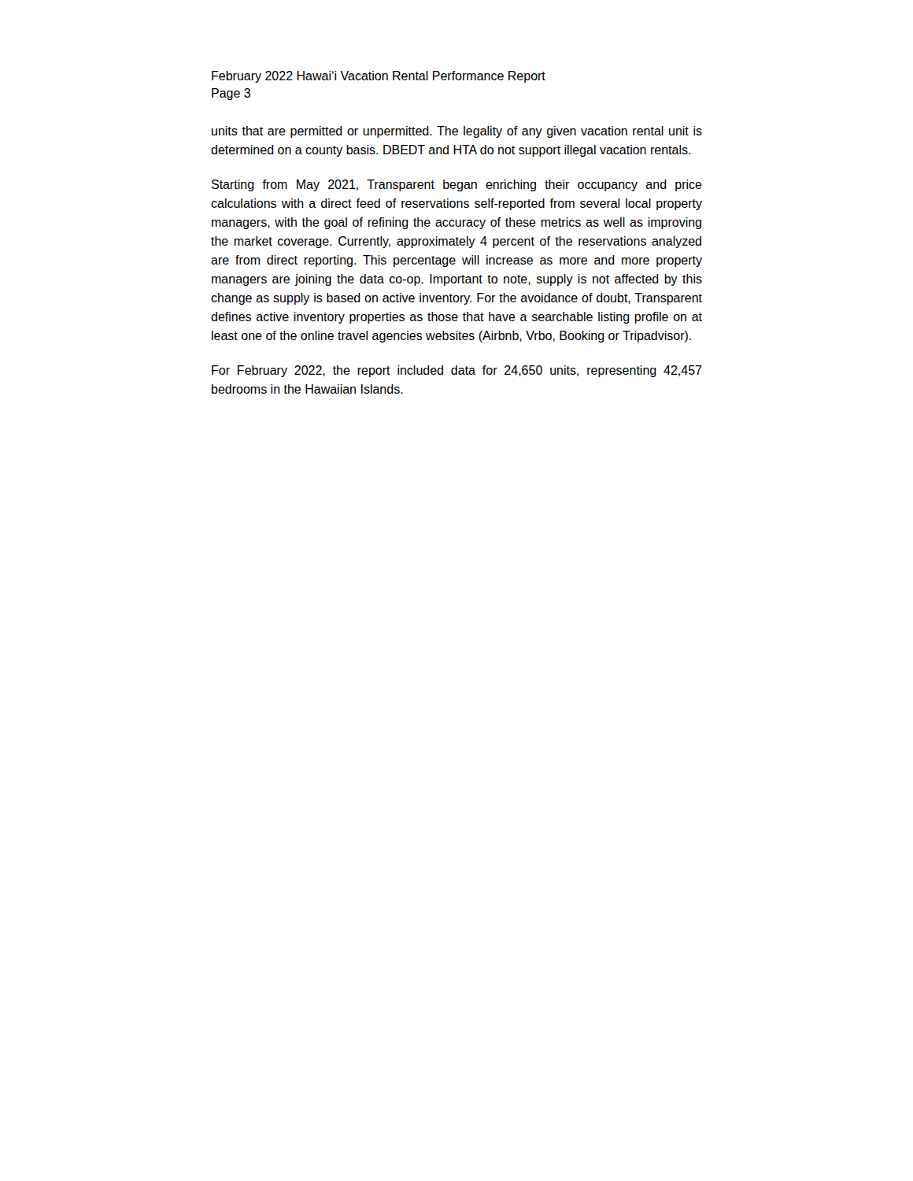February 2022 Hawai‘i Vacation Rental Performance Report
Page 3
units that are permitted or unpermitted. The legality of any given vacation rental unit is determined on a county basis. DBEDT and HTA do not support illegal vacation rentals.
Starting from May 2021, Transparent began enriching their occupancy and price calculations with a direct feed of reservations self-reported from several local property managers, with the goal of refining the accuracy of these metrics as well as improving the market coverage. Currently, approximately 4 percent of the reservations analyzed are from direct reporting. This percentage will increase as more and more property managers are joining the data co-op. Important to note, supply is not affected by this change as supply is based on active inventory. For the avoidance of doubt, Transparent defines active inventory properties as those that have a searchable listing profile on at least one of the online travel agencies websites (Airbnb, Vrbo, Booking or Tripadvisor).
For February 2022, the report included data for 24,650 units, representing 42,457 bedrooms in the Hawaiian Islands.